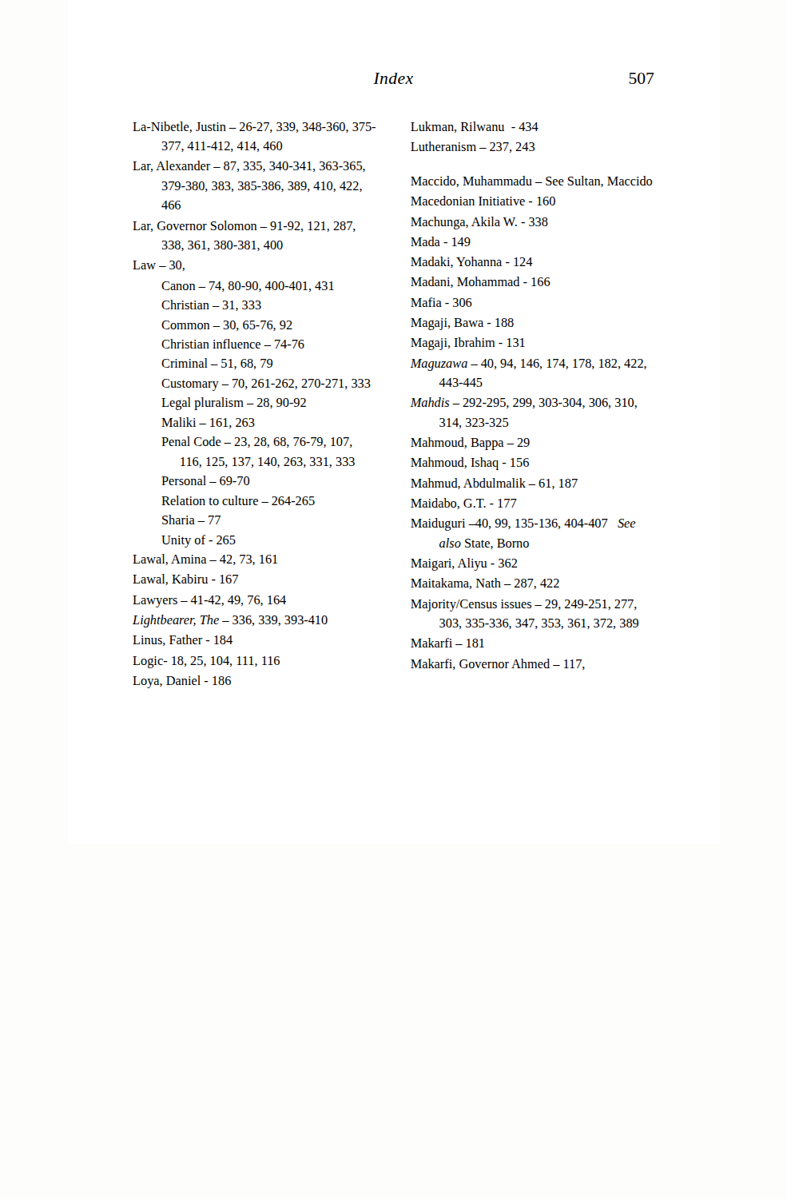Index 507
La-Nibetle, Justin – 26-27, 339, 348-360, 375-377, 411-412, 414, 460
Lar, Alexander – 87, 335, 340-341, 363-365, 379-380, 383, 385-386, 389, 410, 422, 466
Lar, Governor Solomon – 91-92, 121, 287, 338, 361, 380-381, 400
Law – 30,
Canon – 74, 80-90, 400-401, 431
Christian – 31, 333
Common – 30, 65-76, 92
Christian influence – 74-76
Criminal – 51, 68, 79
Customary – 70, 261-262, 270-271, 333
Legal pluralism – 28, 90-92
Maliki – 161, 263
Penal Code – 23, 28, 68, 76-79, 107, 116, 125, 137, 140, 263, 331, 333
Personal – 69-70
Relation to culture – 264-265
Sharia – 77
Unity of - 265
Lawal, Amina – 42, 73, 161
Lawal, Kabiru - 167
Lawyers – 41-42, 49, 76, 164
Lightbearer, The – 336, 339, 393-410
Linus, Father - 184
Logic- 18, 25, 104, 111, 116
Loya, Daniel - 186
Lukman, Rilwanu - 434
Lutheranism – 237, 243
Maccido, Muhammadu – See Sultan, Maccido
Macedonian Initiative - 160
Machunga, Akila W. - 338
Mada - 149
Madaki, Yohanna - 124
Madani, Mohammad - 166
Mafia - 306
Magaji, Bawa - 188
Magaji, Ibrahim - 131
Maguzawa – 40, 94, 146, 174, 178, 182, 422, 443-445
Mahdis – 292-295, 299, 303-304, 306, 310, 314, 323-325
Mahmoud, Bappa – 29
Mahmoud, Ishaq - 156
Mahmud, Abdulmalik – 61, 187
Maidabo, G.T. - 177
Maiduguri –40, 99, 135-136, 404-407 See also State, Borno
Maigari, Aliyu - 362
Maitakama, Nath – 287, 422
Majority/Census issues – 29, 249-251, 277, 303, 335-336, 347, 353, 361, 372, 389
Makarfi – 181
Makarfi, Governor Ahmed – 117,